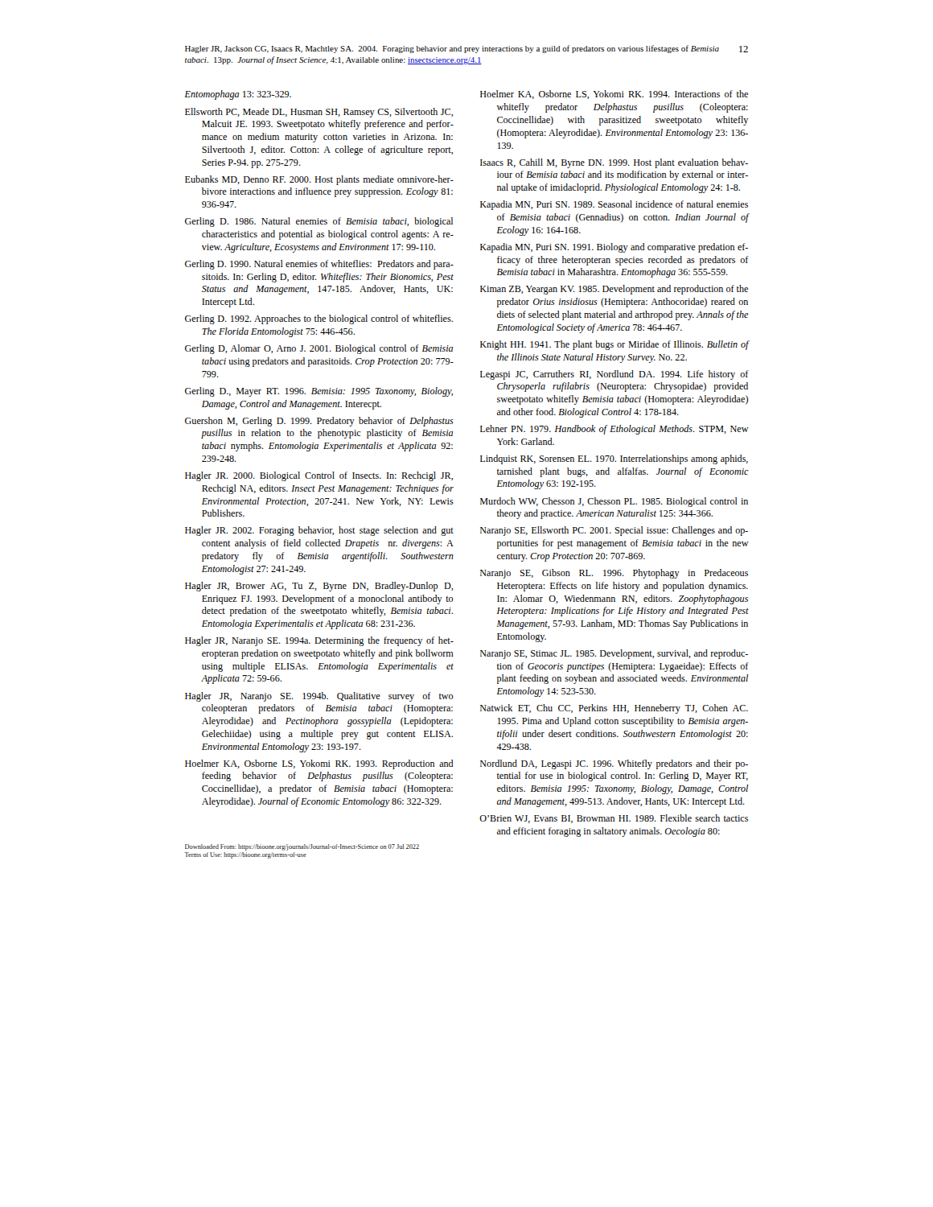12 Hagler JR, Jackson CG, Isaacs R, Machtley SA. 2004. Foraging behavior and prey interactions by a guild of predators on various lifestages of Bemisia tabaci. 13pp. Journal of Insect Science, 4:1, Available online: insectscience.org/4.1
Entomophaga 13: 323-329.
Ellsworth PC, Meade DL, Husman SH, Ramsey CS, Silvertooth JC, Malcuit JE. 1993. Sweetpotato whitefly preference and performance on medium maturity cotton varieties in Arizona. In: Silvertooth J, editor. Cotton: A college of agriculture report, Series P-94. pp. 275-279.
Eubanks MD, Denno RF. 2000. Host plants mediate omnivore-herbivore interactions and influence prey suppression. Ecology 81: 936-947.
Gerling D. 1986. Natural enemies of Bemisia tabaci, biological characteristics and potential as biological control agents: A review. Agriculture, Ecosystems and Environment 17: 99-110.
Gerling D. 1990. Natural enemies of whiteflies: Predators and parasitoids. In: Gerling D, editor. Whiteflies: Their Bionomics, Pest Status and Management, 147-185. Andover, Hants, UK: Intercept Ltd.
Gerling D. 1992. Approaches to the biological control of whiteflies. The Florida Entomologist 75: 446-456.
Gerling D, Alomar O, Arno J. 2001. Biological control of Bemisia tabaci using predators and parasitoids. Crop Protection 20: 779-799.
Gerling D., Mayer RT. 1996. Bemisia: 1995 Taxonomy, Biology, Damage, Control and Management. Interecpt.
Guershon M, Gerling D. 1999. Predatory behavior of Delphastus pusillus in relation to the phenotypic plasticity of Bemisia tabaci nymphs. Entomologia Experimentalis et Applicata 92: 239-248.
Hagler JR. 2000. Biological Control of Insects. In: Rechcigl JR, Rechcigl NA, editors. Insect Pest Management: Techniques for Environmental Protection, 207-241. New York, NY: Lewis Publishers.
Hagler JR. 2002. Foraging behavior, host stage selection and gut content analysis of field collected Drapetis nr. divergens: A predatory fly of Bemisia argentifolli. Southwestern Entomologist 27: 241-249.
Hagler JR, Brower AG, Tu Z, Byrne DN, Bradley-Dunlop D, Enriquez FJ. 1993. Development of a monoclonal antibody to detect predation of the sweetpotato whitefly, Bemisia tabaci. Entomologia Experimentalis et Applicata 68: 231-236.
Hagler JR, Naranjo SE. 1994a. Determining the frequency of heteropteran predation on sweetpotato whitefly and pink bollworm using multiple ELISAs. Entomologia Experimentalis et Applicata 72: 59-66.
Hagler JR, Naranjo SE. 1994b. Qualitative survey of two coleopteran predators of Bemisia tabaci (Homoptera: Aleyrodidae) and Pectinophora gossypiella (Lepidoptera: Gelechiidae) using a multiple prey gut content ELISA. Environmental Entomology 23: 193-197.
Hoelmer KA, Osborne LS, Yokomi RK. 1993. Reproduction and feeding behavior of Delphastus pusillus (Coleoptera: Coccinellidae), a predator of Bemisia tabaci (Homoptera: Aleyrodidae). Journal of Economic Entomology 86: 322-329.
Hoelmer KA, Osborne LS, Yokomi RK. 1994. Interactions of the whitefly predator Delphastus pusillus (Coleoptera: Coccinellidae) with parasitized sweetpotato whitefly (Homoptera: Aleyrodidae). Environmental Entomology 23: 136-139.
Isaacs R, Cahill M, Byrne DN. 1999. Host plant evaluation behaviour of Bemisia tabaci and its modification by external or internal uptake of imidacloprid. Physiological Entomology 24: 1-8.
Kapadia MN, Puri SN. 1989. Seasonal incidence of natural enemies of Bemisia tabaci (Gennadius) on cotton. Indian Journal of Ecology 16: 164-168.
Kapadia MN, Puri SN. 1991. Biology and comparative predation efficacy of three heteropteran species recorded as predators of Bemisia tabaci in Maharashtra. Entomophaga 36: 555-559.
Kiman ZB, Yeargan KV. 1985. Development and reproduction of the predator Orius insidiosus (Hemiptera: Anthocoridae) reared on diets of selected plant material and arthropod prey. Annals of the Entomological Society of America 78: 464-467.
Knight HH. 1941. The plant bugs or Miridae of Illinois. Bulletin of the Illinois State Natural History Survey. No. 22.
Legaspi JC, Carruthers RI, Nordlund DA. 1994. Life history of Chrysoperla rufilabris (Neuroptera: Chrysopidae) provided sweetpotato whitefly Bemisia tabaci (Homoptera: Aleyrodidae) and other food. Biological Control 4: 178-184.
Lehner PN. 1979. Handbook of Ethological Methods. STPM, New York: Garland.
Lindquist RK, Sorensen EL. 1970. Interrelationships among aphids, tarnished plant bugs, and alfalfas. Journal of Economic Entomology 63: 192-195.
Murdoch WW, Chesson J, Chesson PL. 1985. Biological control in theory and practice. American Naturalist 125: 344-366.
Naranjo SE, Ellsworth PC. 2001. Special issue: Challenges and opportunities for pest management of Bemisia tabaci in the new century. Crop Protection 20: 707-869.
Naranjo SE, Gibson RL. 1996. Phytophagy in Predaceous Heteroptera: Effects on life history and population dynamics. In: Alomar O, Wiedenmann RN, editors. Zoophytophagous Heteroptera: Implications for Life History and Integrated Pest Management, 57-93. Lanham, MD: Thomas Say Publications in Entomology.
Naranjo SE, Stimac JL. 1985. Development, survival, and reproduction of Geocoris punctipes (Hemiptera: Lygaeidae): Effects of plant feeding on soybean and associated weeds. Environmental Entomology 14: 523-530.
Natwick ET, Chu CC, Perkins HH, Henneberry TJ, Cohen AC. 1995. Pima and Upland cotton susceptibility to Bemisia argentifolii under desert conditions. Southwestern Entomologist 20: 429-438.
Nordlund DA, Legaspi JC. 1996. Whitefly predators and their potential for use in biological control. In: Gerling D, Mayer RT, editors. Bemisia 1995: Taxonomy, Biology, Damage, Control and Management, 499-513. Andover, Hants, UK: Intercept Ltd.
O’Brien WJ, Evans BI, Browman HI. 1989. Flexible search tactics and efficient foraging in saltatory animals. Oecologia 80:
Downloaded From: https://bioone.org/journals/Journal-of-Insect-Science on 07 Jul 2022
Terms of Use: https://bioone.org/terms-of-use